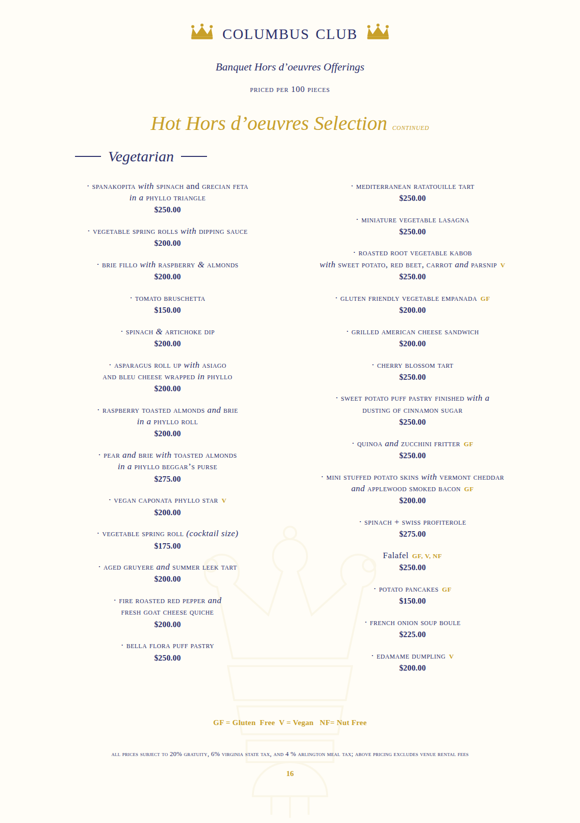Columbus Club
Banquet Hors d’oeuvres Offerings
Priced Per 100 Pieces
Hot Hors d’oeuvres Selection continued
Vegetarian
· Spanakopita with Spinach and Grecian Feta
in a Phyllo Triangle $250.00
· Vegetable Spring Rolls with Dipping Sauce $200.00
· Brie Fillo with Raspberry & Almonds $200.00
· Tomato Bruschetta $150.00
· Spinach & Artichoke Dip $200.00
· Asparagus Roll Up with Asiago
and Bleu Cheese Wrapped in Phyllo $200.00
· Raspberry Toasted Almonds and Brie
in a Phyllo Roll $200.00
· Pear and Brie with Toasted Almonds
in a Phyllo Beggar’s Purse $275.00
· Vegan Caponata Phyllo Star V $200.00
· Vegetable Spring Roll (cocktail size) $175.00
· Aged Gruyere and Summer Leek Tart $200.00
· Fire Roasted Red Pepper and
Fresh Goat Cheese Quiche $200.00
· Bella Flora Puff Pastry $250.00
· Mediterranean Ratatouille Tart $250.00
· Miniature Vegetable Lasagna $250.00
· Roasted Root Vegetable Kabob
with Sweet Potato, Red Beet, Carrot and Parsnip V $250.00
· Gluten Friendly Vegetable Empanada GF $200.00
· Grilled American Cheese Sandwich $200.00
· Cherry Blossom Tart $250.00
· Sweet Potato Puff Pastry Finished with a
Dusting of Cinnamon Sugar $250.00
· Quinoa and Zucchini Fritter GF $250.00
· Mini Stuffed Potato Skins with Vermont Cheddar
and Applewood Smoked Bacon GF $200.00
· Spinach + Swiss Profiterole $275.00
Falafel GF, V, NF $250.00
· Potato Pancakes GF $150.00
· French Onion Soup Boule $225.00
· Edamame Dumpling V $200.00
GF = Gluten Free V = Vegan NF= Nut Free
all prices subject to 20% gratuity, 6% virginia state tax, and 4 % arlington meal tax; above pricing excludes venue rental fees
16